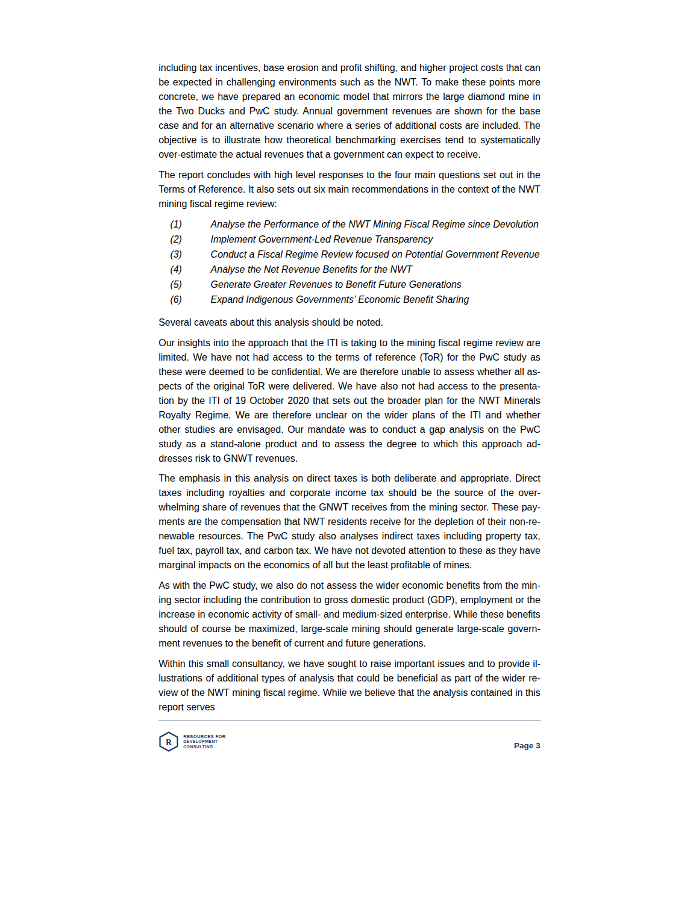including tax incentives, base erosion and profit shifting, and higher project costs that can be expected in challenging environments such as the NWT. To make these points more concrete, we have prepared an economic model that mirrors the large diamond mine in the Two Ducks and PwC study. Annual government revenues are shown for the base case and for an alternative scenario where a series of additional costs are included. The objective is to illustrate how theoretical benchmarking exercises tend to systematically over-estimate the actual revenues that a government can expect to receive.
The report concludes with high level responses to the four main questions set out in the Terms of Reference. It also sets out six main recommendations in the context of the NWT mining fiscal regime review:
(1) Analyse the Performance of the NWT Mining Fiscal Regime since Devolution
(2) Implement Government-Led Revenue Transparency
(3) Conduct a Fiscal Regime Review focused on Potential Government Revenue
(4) Analyse the Net Revenue Benefits for the NWT
(5) Generate Greater Revenues to Benefit Future Generations
(6) Expand Indigenous Governments’ Economic Benefit Sharing
Several caveats about this analysis should be noted.
Our insights into the approach that the ITI is taking to the mining fiscal regime review are limited. We have not had access to the terms of reference (ToR) for the PwC study as these were deemed to be confidential. We are therefore unable to assess whether all aspects of the original ToR were delivered. We have also not had access to the presentation by the ITI of 19 October 2020 that sets out the broader plan for the NWT Minerals Royalty Regime. We are therefore unclear on the wider plans of the ITI and whether other studies are envisaged. Our mandate was to conduct a gap analysis on the PwC study as a stand-alone product and to assess the degree to which this approach addresses risk to GNWT revenues.
The emphasis in this analysis on direct taxes is both deliberate and appropriate. Direct taxes including royalties and corporate income tax should be the source of the overwhelming share of revenues that the GNWT receives from the mining sector. These payments are the compensation that NWT residents receive for the depletion of their non-renewable resources. The PwC study also analyses indirect taxes including property tax, fuel tax, payroll tax, and carbon tax. We have not devoted attention to these as they have marginal impacts on the economics of all but the least profitable of mines.
As with the PwC study, we also do not assess the wider economic benefits from the mining sector including the contribution to gross domestic product (GDP), employment or the increase in economic activity of small- and medium-sized enterprise. While these benefits should of course be maximized, large-scale mining should generate large-scale government revenues to the benefit of current and future generations.
Within this small consultancy, we have sought to raise important issues and to provide illustrations of additional types of analysis that could be beneficial as part of the wider review of the NWT mining fiscal regime. While we believe that the analysis contained in this report serves
R
Resources for
Development
Consulting
Page 3